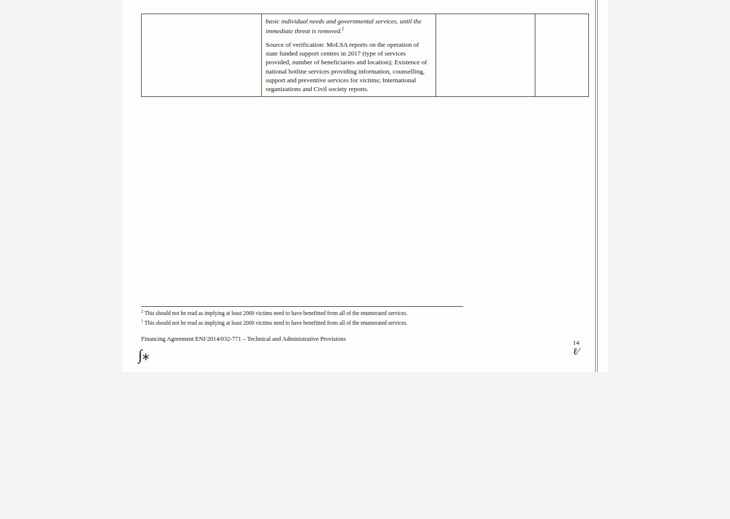| | basic individual needs and governmental services, until the immediate threat is removed. 1 Source of verification: MoLSA reports on the operation of state funded support centres in 2017 (type of services provided, number of beneficiaries and location); Existence of national hotline services providing information, counselling, support and preventive services for victims; International organizations and Civil society reports. | | |
2 This should not be read as implying at least 2000 victims need to have benefitted from all of the enumerated services.
1 This should not be read as implying at least 2000 victims need to have benefitted from all of the enumerated services.
Financing Agreement ENI/2014/032-771 – Technical and Administrative Provisions
14 ℓ⁄
∫⁎